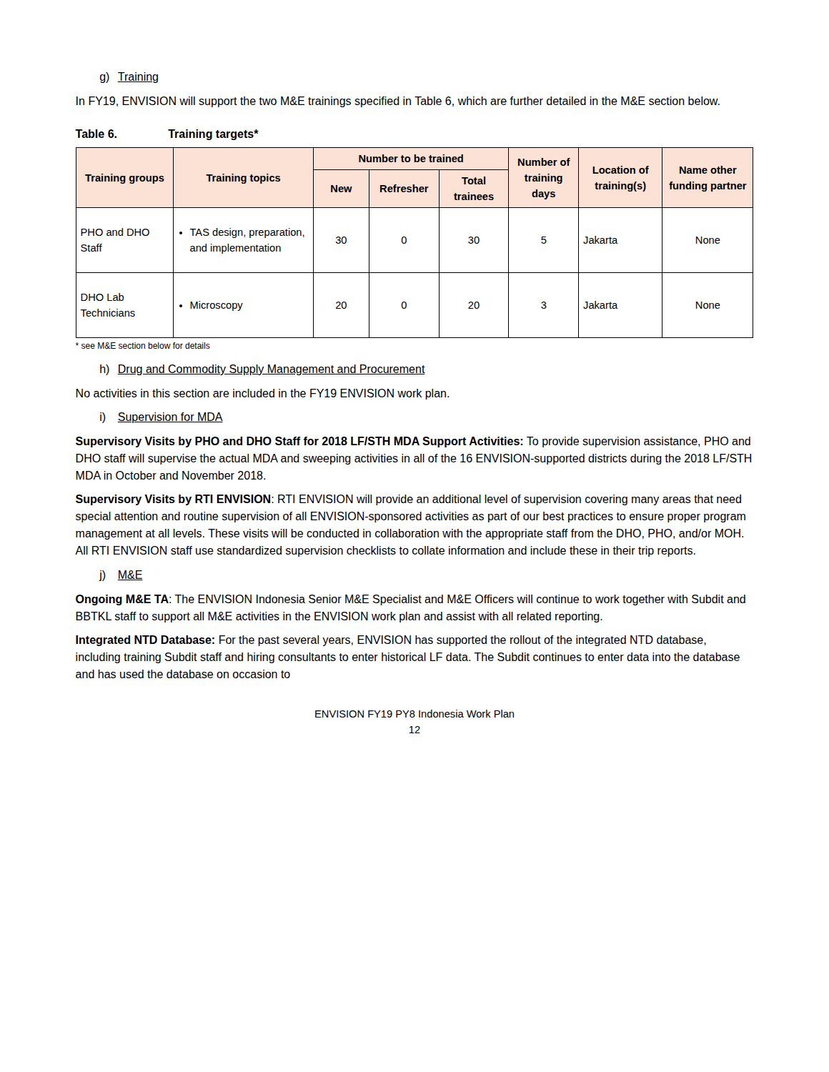g) Training
In FY19, ENVISION will support the two M&E trainings specified in Table 6, which are further detailed in the M&E section below.
Table 6. Training targets*
| Training groups | Training topics | Number to be trained | Number of training days | Location of training(s) | Name other funding partner |
| --- | --- | --- | --- | --- | --- |
| New | Refresher | Total trainees |
| PHO and DHO Staff | TAS design, preparation, and implementation | 30 | 0 | 30 | 5 | Jakarta | None |
| DHO Lab Technicians | Microscopy | 20 | 0 | 20 | 3 | Jakarta | None |
* see M&E section below for details
h) Drug and Commodity Supply Management and Procurement
No activities in this section are included in the FY19 ENVISION work plan.
i) Supervision for MDA
Supervisory Visits by PHO and DHO Staff for 2018 LF/STH MDA Support Activities: To provide supervision assistance, PHO and DHO staff will supervise the actual MDA and sweeping activities in all of the 16 ENVISION-supported districts during the 2018 LF/STH MDA in October and November 2018.
Supervisory Visits by RTI ENVISION: RTI ENVISION will provide an additional level of supervision covering many areas that need special attention and routine supervision of all ENVISION-sponsored activities as part of our best practices to ensure proper program management at all levels. These visits will be conducted in collaboration with the appropriate staff from the DHO, PHO, and/or MOH. All RTI ENVISION staff use standardized supervision checklists to collate information and include these in their trip reports.
j) M&E
Ongoing M&E TA: The ENVISION Indonesia Senior M&E Specialist and M&E Officers will continue to work together with Subdit and BBTKL staff to support all M&E activities in the ENVISION work plan and assist with all related reporting.
Integrated NTD Database: For the past several years, ENVISION has supported the rollout of the integrated NTD database, including training Subdit staff and hiring consultants to enter historical LF data. The Subdit continues to enter data into the database and has used the database on occasion to
ENVISION FY19 PY8 Indonesia Work Plan
12